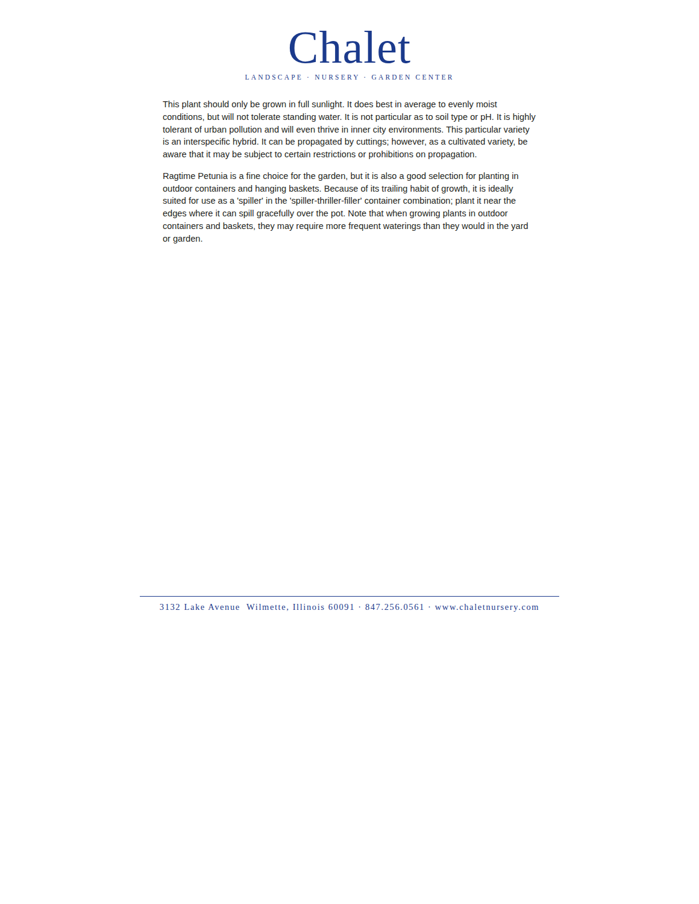Chalet
Landscape · Nursery · Garden Center
This plant should only be grown in full sunlight. It does best in average to evenly moist conditions, but will not tolerate standing water. It is not particular as to soil type or pH. It is highly tolerant of urban pollution and will even thrive in inner city environments. This particular variety is an interspecific hybrid. It can be propagated by cuttings; however, as a cultivated variety, be aware that it may be subject to certain restrictions or prohibitions on propagation.
Ragtime Petunia is a fine choice for the garden, but it is also a good selection for planting in outdoor containers and hanging baskets. Because of its trailing habit of growth, it is ideally suited for use as a 'spiller' in the 'spiller-thriller-filler' container combination; plant it near the edges where it can spill gracefully over the pot. Note that when growing plants in outdoor containers and baskets, they may require more frequent waterings than they would in the yard or garden.
3132 Lake Avenue Wilmette, Illinois 60091 · 847.256.0561 · www.chaletnursery.com